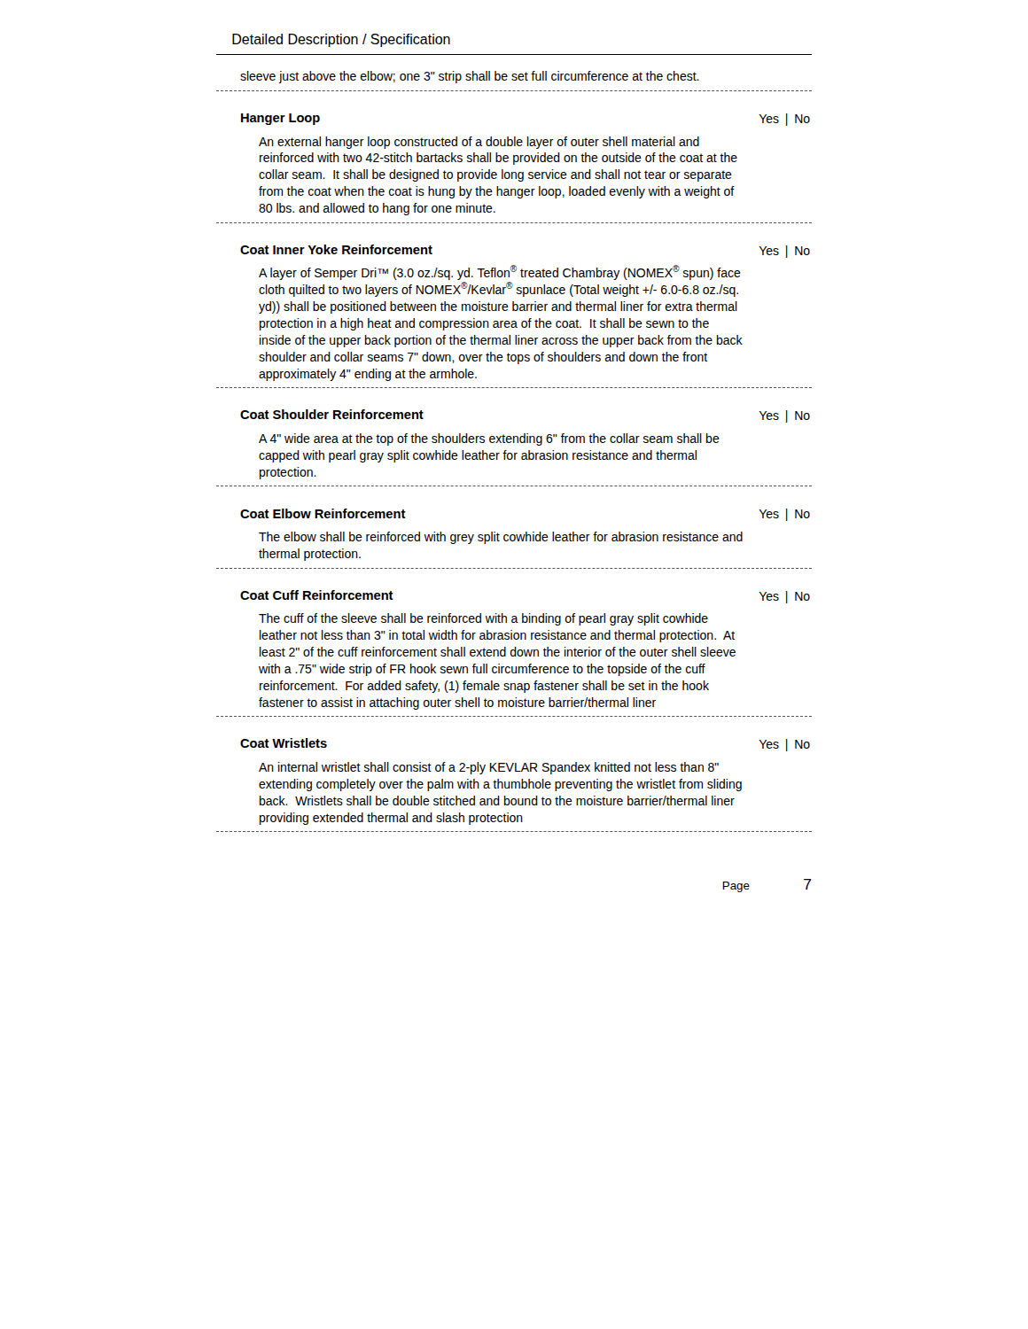Detailed Description / Specification
sleeve just above the elbow; one 3" strip shall be set full circumference at the chest.
Hanger Loop
An external hanger loop constructed of a double layer of outer shell material and reinforced with two 42-stitch bartacks shall be provided on the outside of the coat at the collar seam. It shall be designed to provide long service and shall not tear or separate from the coat when the coat is hung by the hanger loop, loaded evenly with a weight of 80 lbs. and allowed to hang for one minute.
Yes|No
Coat Inner Yoke Reinforcement
A layer of Semper Dri™ (3.0 oz./sq. yd. Teflon® treated Chambray (NOMEX® spun) face cloth quilted to two layers of NOMEX®/Kevlar® spunlace (Total weight +/- 6.0-6.8 oz./sq. yd)) shall be positioned between the moisture barrier and thermal liner for extra thermal protection in a high heat and compression area of the coat. It shall be sewn to the inside of the upper back portion of the thermal liner across the upper back from the back shoulder and collar seams 7" down, over the tops of shoulders and down the front approximately 4" ending at the armhole.
Yes|No
Coat Shoulder Reinforcement
A 4" wide area at the top of the shoulders extending 6" from the collar seam shall be capped with pearl gray split cowhide leather for abrasion resistance and thermal protection.
Yes|No
Coat Elbow Reinforcement
The elbow shall be reinforced with grey split cowhide leather for abrasion resistance and thermal protection.
Yes|No
Coat Cuff Reinforcement
The cuff of the sleeve shall be reinforced with a binding of pearl gray split cowhide leather not less than 3" in total width for abrasion resistance and thermal protection. At least 2" of the cuff reinforcement shall extend down the interior of the outer shell sleeve with a .75" wide strip of FR hook sewn full circumference to the topside of the cuff reinforcement. For added safety, (1) female snap fastener shall be set in the hook fastener to assist in attaching outer shell to moisture barrier/thermal liner
Yes|No
Coat Wristlets
An internal wristlet shall consist of a 2-ply KEVLAR Spandex knitted not less than 8" extending completely over the palm with a thumbhole preventing the wristlet from sliding back. Wristlets shall be double stitched and bound to the moisture barrier/thermal liner providing extended thermal and slash protection
Yes|No
Page 7